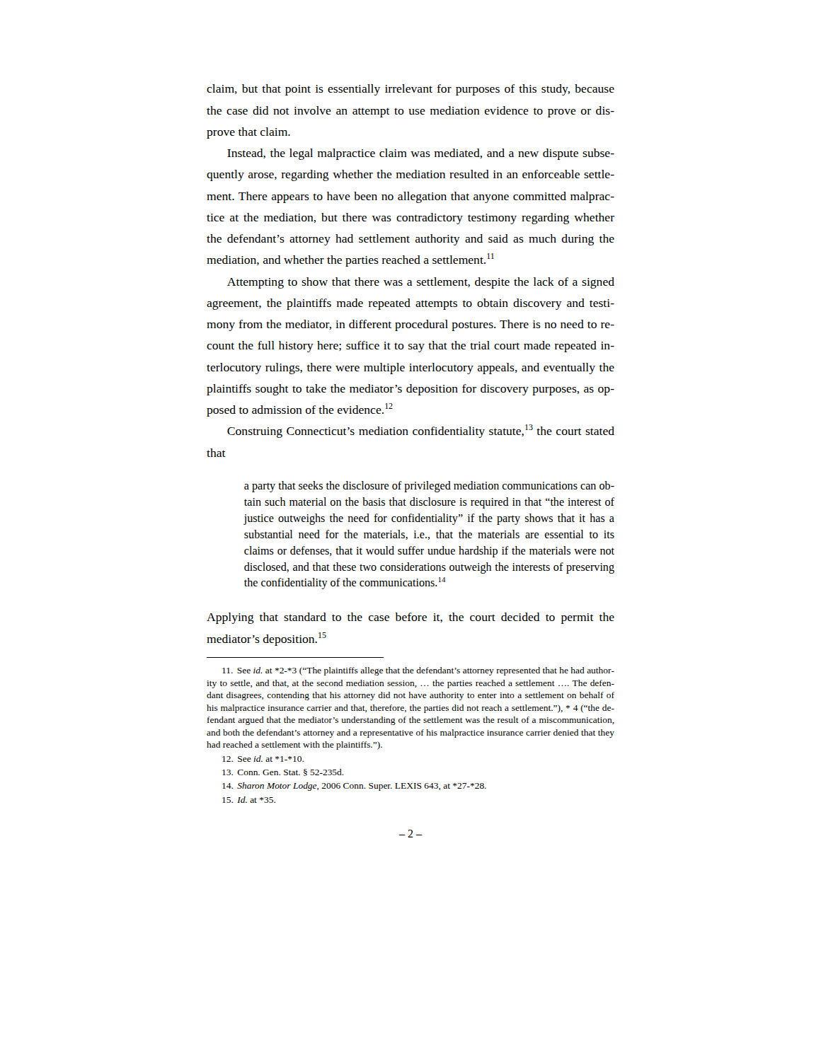claim, but that point is essentially irrelevant for purposes of this study, because the case did not involve an attempt to use mediation evidence to prove or disprove that claim.
Instead, the legal malpractice claim was mediated, and a new dispute subsequently arose, regarding whether the mediation resulted in an enforceable settlement. There appears to have been no allegation that anyone committed malpractice at the mediation, but there was contradictory testimony regarding whether the defendant’s attorney had settlement authority and said as much during the mediation, and whether the parties reached a settlement.11
Attempting to show that there was a settlement, despite the lack of a signed agreement, the plaintiffs made repeated attempts to obtain discovery and testimony from the mediator, in different procedural postures. There is no need to recount the full history here; suffice it to say that the trial court made repeated interlocutory rulings, there were multiple interlocutory appeals, and eventually the plaintiffs sought to take the mediator’s deposition for discovery purposes, as opposed to admission of the evidence.12
Construing Connecticut’s mediation confidentiality statute,13 the court stated that
a party that seeks the disclosure of privileged mediation communications can obtain such material on the basis that disclosure is required in that “the interest of justice outweighs the need for confidentiality” if the party shows that it has a substantial need for the materials, i.e., that the materials are essential to its claims or defenses, that it would suffer undue hardship if the materials were not disclosed, and that these two considerations outweigh the interests of preserving the confidentiality of the communications.14
Applying that standard to the case before it, the court decided to permit the mediator’s deposition.15
11. See id. at *2-*3 (“The plaintiffs allege that the defendant’s attorney represented that he had authority to settle, and that, at the second mediation session, … the parties reached a settlement …. The defendant disagrees, contending that his attorney did not have authority to enter into a settlement on behalf of his malpractice insurance carrier and that, therefore, the parties did not reach a settlement.”), * 4 (“the defendant argued that the mediator’s understanding of the settlement was the result of a miscommunication, and both the defendant’s attorney and a representative of his malpractice insurance carrier denied that they had reached a settlement with the plaintiffs.”).
12. See id. at *1-*10.
13. Conn. Gen. Stat. § 52-235d.
14. Sharon Motor Lodge, 2006 Conn. Super. LEXIS 643, at *27-*28.
15. Id. at *35.
– 2 –